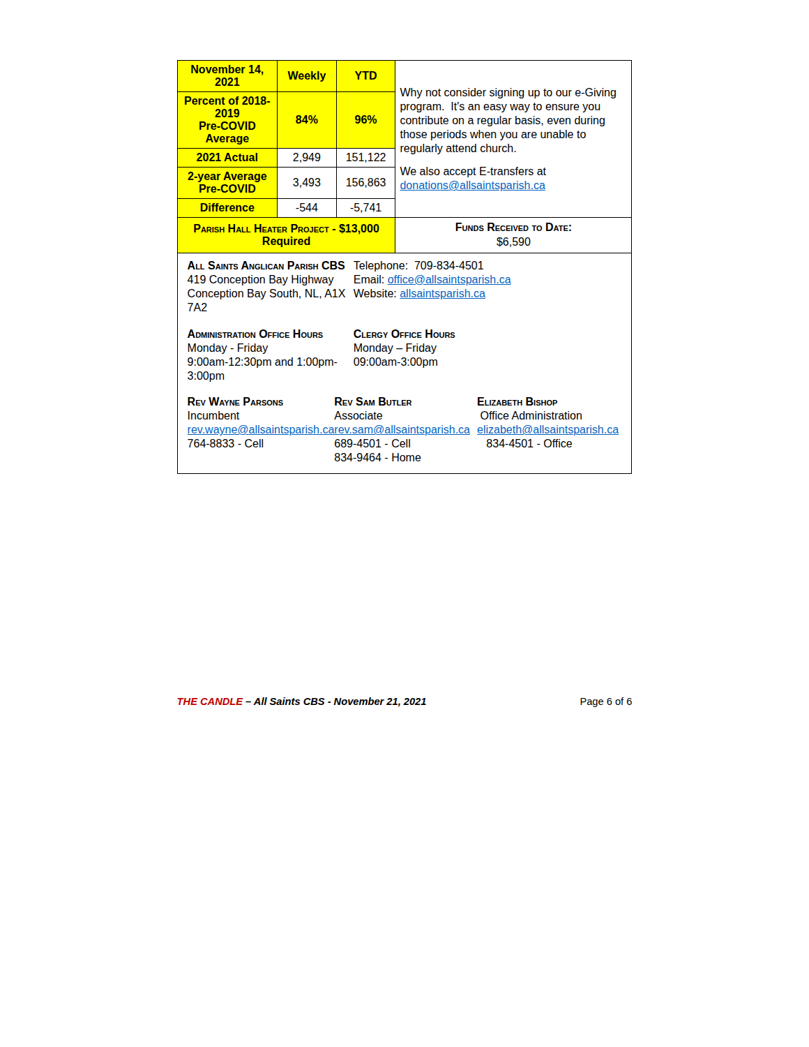| November 14, 2021 | Weekly | YTD | Why not consider signing up to our e-Giving program. It's an easy way to ensure you contribute on a regular basis, even during those periods when you are unable to regularly attend church. We also accept E-transfers at donations@allsaintsparish.ca |
| Percent of 2018-2019 Pre-COVID Average | 84% | 96% |
| 2021 Actual | 2,949 | 151,122 |
| 2-year Average Pre-COVID | 3,493 | 156,863 |
| Difference | -544 | -5,741 |
| Parish Hall Heater Project - $ 13,000 Required | Funds Received to Date: $6,590 |
| All Saints Anglican Parish CBS | Telephone: 709-834-4501 |
| 419 Conception Bay Highway | Email: office@allsaintsparish.ca |
| Conception Bay South, NL, A1X 7A2 | Website: allsaintsparish.ca |
| Administration Office Hours | Clergy Office Hours |
| Monday - Friday | Monday – Friday |
| 9:00am-12:30pm and 1:00pm-3:00pm | 09:00am-3:00pm |
| Rev Wayne Parsons | Rev Sam Butler | Elizabeth Bishop |
| Incumbent | Associate | Office Administration |
| rev.wayne@allsaintsparish.ca | rev.sam@allsaintsparish.ca | elizabeth@allsaintsparish.ca |
| 764-8833 - Cell | 689-4501 - Cell | 834-4501 - Office |
| | 834-9464 - Home | |
THE CANDLE – All Saints CBS - November 21, 2021 Page 6 of 6